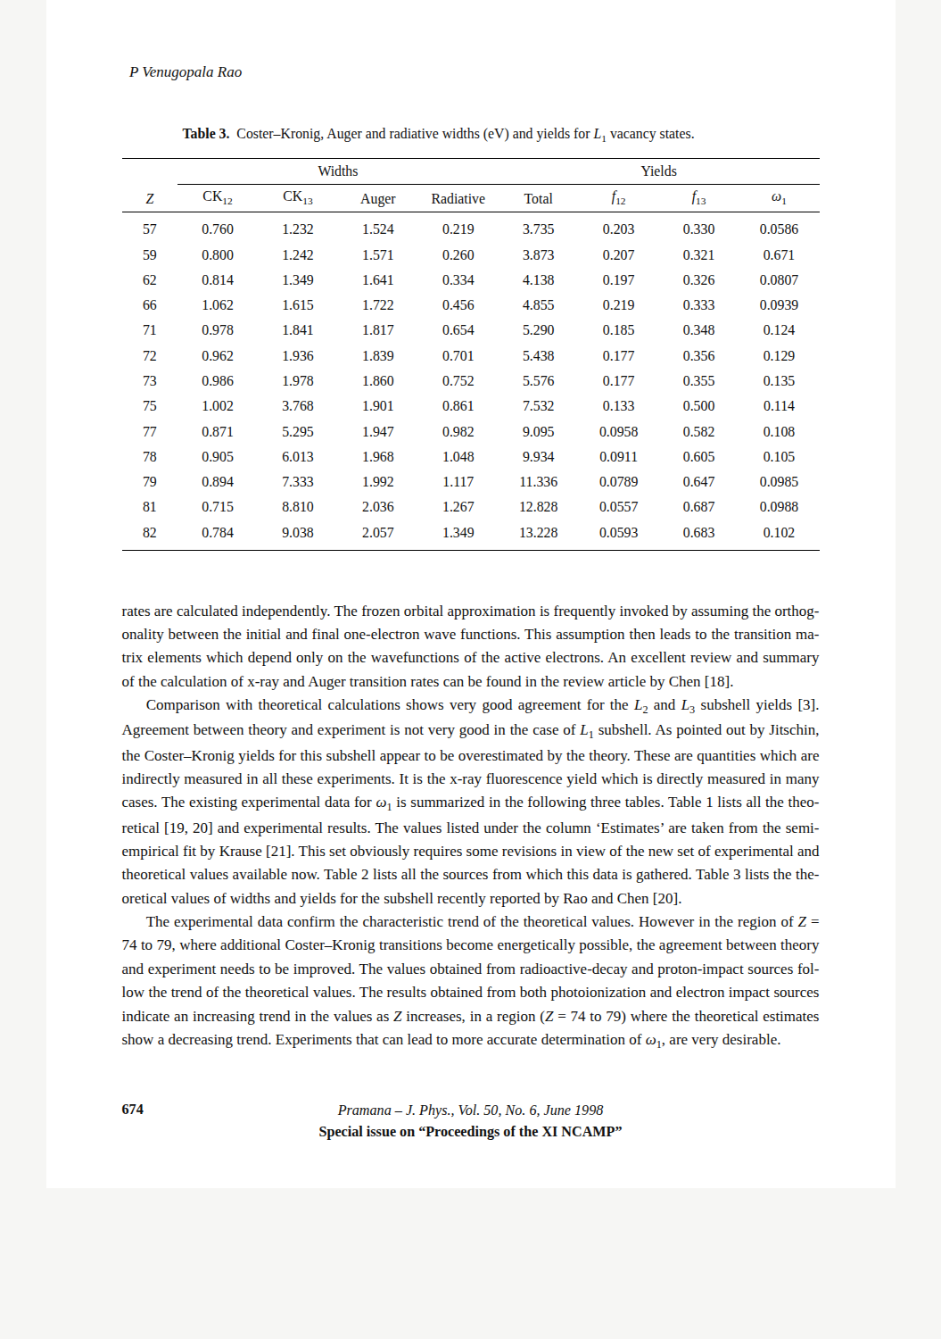P Venugopala Rao
Table 3. Coster–Kronig, Auger and radiative widths (eV) and yields for L1 vacancy states.
| | Widths | Yields |
| --- | --- | --- |
| Z | CK 12 | CK 13 | Auger | Radiative | Total | f 12 | f 13 | ω 1 |
| 57 | 0.760 | 1.232 | 1.524 | 0.219 | 3.735 | 0.203 | 0.330 | 0.0586 |
| 59 | 0.800 | 1.242 | 1.571 | 0.260 | 3.873 | 0.207 | 0.321 | 0.671 |
| 62 | 0.814 | 1.349 | 1.641 | 0.334 | 4.138 | 0.197 | 0.326 | 0.0807 |
| 66 | 1.062 | 1.615 | 1.722 | 0.456 | 4.855 | 0.219 | 0.333 | 0.0939 |
| 71 | 0.978 | 1.841 | 1.817 | 0.654 | 5.290 | 0.185 | 0.348 | 0.124 |
| 72 | 0.962 | 1.936 | 1.839 | 0.701 | 5.438 | 0.177 | 0.356 | 0.129 |
| 73 | 0.986 | 1.978 | 1.860 | 0.752 | 5.576 | 0.177 | 0.355 | 0.135 |
| 75 | 1.002 | 3.768 | 1.901 | 0.861 | 7.532 | 0.133 | 0.500 | 0.114 |
| 77 | 0.871 | 5.295 | 1.947 | 0.982 | 9.095 | 0.0958 | 0.582 | 0.108 |
| 78 | 0.905 | 6.013 | 1.968 | 1.048 | 9.934 | 0.0911 | 0.605 | 0.105 |
| 79 | 0.894 | 7.333 | 1.992 | 1.117 | 11.336 | 0.0789 | 0.647 | 0.0985 |
| 81 | 0.715 | 8.810 | 2.036 | 1.267 | 12.828 | 0.0557 | 0.687 | 0.0988 |
| 82 | 0.784 | 9.038 | 2.057 | 1.349 | 13.228 | 0.0593 | 0.683 | 0.102 |
rates are calculated independently. The frozen orbital approximation is frequently invoked by assuming the orthogonality between the initial and final one-electron wave functions. This assumption then leads to the transition matrix elements which depend only on the wavefunctions of the active electrons. An excellent review and summary of the calculation of x-ray and Auger transition rates can be found in the review article by Chen [18].
Comparison with theoretical calculations shows very good agreement for the L2 and L3 subshell yields [3]. Agreement between theory and experiment is not very good in the case of L1 subshell. As pointed out by Jitschin, the Coster–Kronig yields for this subshell appear to be overestimated by the theory. These are quantities which are indirectly measured in all these experiments. It is the x-ray fluorescence yield which is directly measured in many cases. The existing experimental data for ω1 is summarized in the following three tables. Table 1 lists all the theoretical [19, 20] and experimental results. The values listed under the column ‘Estimates’ are taken from the semi-empirical fit by Krause [21]. This set obviously requires some revisions in view of the new set of experimental and theoretical values available now. Table 2 lists all the sources from which this data is gathered. Table 3 lists the theoretical values of widths and yields for the subshell recently reported by Rao and Chen [20].
The experimental data confirm the characteristic trend of the theoretical values. However in the region of Z = 74 to 79, where additional Coster–Kronig transitions become energetically possible, the agreement between theory and experiment needs to be improved. The values obtained from radioactive-decay and proton-impact sources follow the trend of the theoretical values. The results obtained from both photoionization and electron impact sources indicate an increasing trend in the values as Z increases, in a region (Z = 74 to 79) where the theoretical estimates show a decreasing trend. Experiments that can lead to more accurate determination of ω1, are very desirable.
Pramana – J. Phys., Vol. 50, No. 6, June 1998
674
Special issue on “Proceedings of the XI NCAMP”